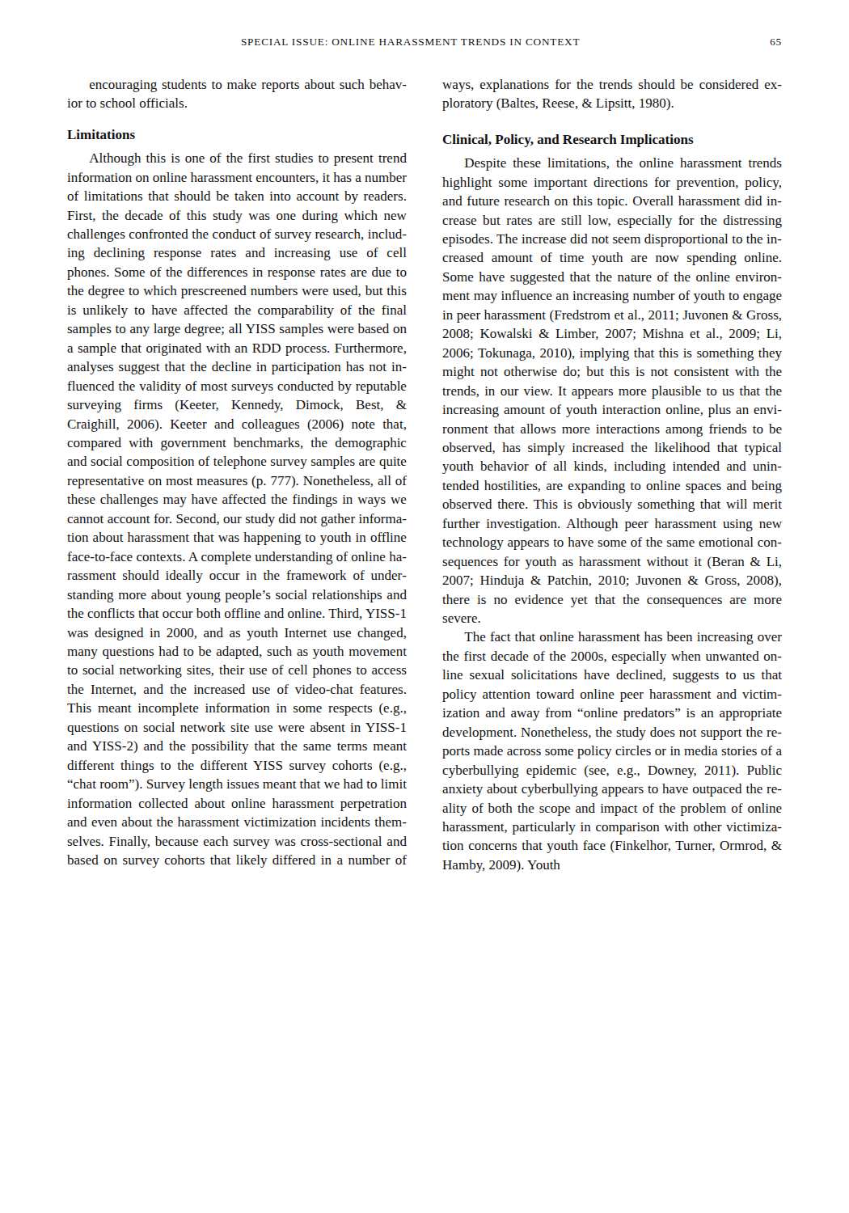Special Issue: Online Harassment Trends in Context 65
encouraging students to make reports about such behavior to school officials.
Limitations
Although this is one of the first studies to present trend information on online harassment encounters, it has a number of limitations that should be taken into account by readers. First, the decade of this study was one during which new challenges confronted the conduct of survey research, including declining response rates and increasing use of cell phones. Some of the differences in response rates are due to the degree to which prescreened numbers were used, but this is unlikely to have affected the comparability of the final samples to any large degree; all YISS samples were based on a sample that originated with an RDD process. Furthermore, analyses suggest that the decline in participation has not influenced the validity of most surveys conducted by reputable surveying firms (Keeter, Kennedy, Dimock, Best, & Craighill, 2006). Keeter and colleagues (2006) note that, compared with government benchmarks, the demographic and social composition of telephone survey samples are quite representative on most measures (p. 777). Nonetheless, all of these challenges may have affected the findings in ways we cannot account for. Second, our study did not gather information about harassment that was happening to youth in offline face-to-face contexts. A complete understanding of online harassment should ideally occur in the framework of understanding more about young people’s social relationships and the conflicts that occur both offline and online. Third, YISS-1 was designed in 2000, and as youth Internet use changed, many questions had to be adapted, such as youth movement to social networking sites, their use of cell phones to access the Internet, and the increased use of video-chat features. This meant incomplete information in some respects (e.g., questions on social network site use were absent in YISS-1 and YISS-2) and the possibility that the same terms meant different things to the different YISS survey cohorts (e.g., “chat room”). Survey length issues meant that we had to limit information collected about online harassment perpetration and even about the harassment victimization incidents themselves. Finally, because each survey was cross-sectional and based on survey cohorts that likely differed in a number of ways, explanations for the trends should be considered exploratory (Baltes, Reese, & Lipsitt, 1980).
Clinical, Policy, and Research Implications
Despite these limitations, the online harassment trends highlight some important directions for prevention, policy, and future research on this topic. Overall harassment did increase but rates are still low, especially for the distressing episodes. The increase did not seem disproportional to the increased amount of time youth are now spending online. Some have suggested that the nature of the online environment may influence an increasing number of youth to engage in peer harassment (Fredstrom et al., 2011; Juvonen & Gross, 2008; Kowalski & Limber, 2007; Mishna et al., 2009; Li, 2006; Tokunaga, 2010), implying that this is something they might not otherwise do; but this is not consistent with the trends, in our view. It appears more plausible to us that the increasing amount of youth interaction online, plus an environment that allows more interactions among friends to be observed, has simply increased the likelihood that typical youth behavior of all kinds, including intended and unintended hostilities, are expanding to online spaces and being observed there. This is obviously something that will merit further investigation. Although peer harassment using new technology appears to have some of the same emotional consequences for youth as harassment without it (Beran & Li, 2007; Hinduja & Patchin, 2010; Juvonen & Gross, 2008), there is no evidence yet that the consequences are more severe.
The fact that online harassment has been increasing over the first decade of the 2000s, especially when unwanted online sexual solicitations have declined, suggests to us that policy attention toward online peer harassment and victimization and away from “online predators” is an appropriate development. Nonetheless, the study does not support the reports made across some policy circles or in media stories of a cyberbullying epidemic (see, e.g., Downey, 2011). Public anxiety about cyberbullying appears to have outpaced the reality of both the scope and impact of the problem of online harassment, particularly in comparison with other victimization concerns that youth face (Finkelhor, Turner, Ormrod, & Hamby, 2009). Youth